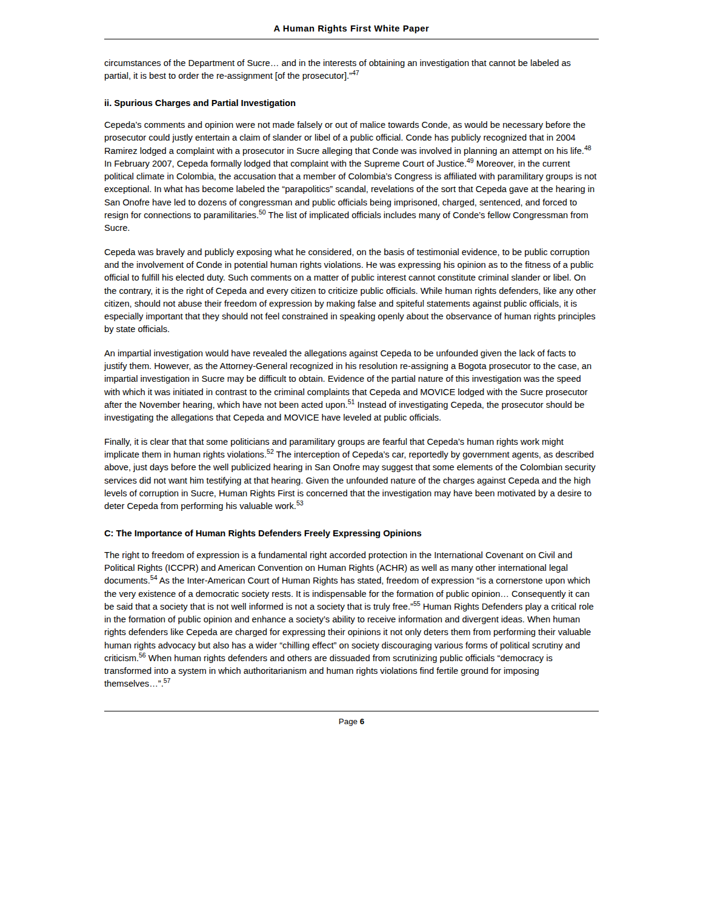A Human Rights First White Paper
circumstances of the Department of Sucre… and in the interests of obtaining an investigation that cannot be labeled as partial, it is best to order the re-assignment [of the prosecutor].”47
ii. Spurious Charges and Partial Investigation
Cepeda’s comments and opinion were not made falsely or out of malice towards Conde, as would be necessary before the prosecutor could justly entertain a claim of slander or libel of a public official. Conde has publicly recognized that in 2004 Ramirez lodged a complaint with a prosecutor in Sucre alleging that Conde was involved in planning an attempt on his life.48 In February 2007, Cepeda formally lodged that complaint with the Supreme Court of Justice.49 Moreover, in the current political climate in Colombia, the accusation that a member of Colombia’s Congress is affiliated with paramilitary groups is not exceptional. In what has become labeled the “parapolitics” scandal, revelations of the sort that Cepeda gave at the hearing in San Onofre have led to dozens of congressman and public officials being imprisoned, charged, sentenced, and forced to resign for connections to paramilitaries.50 The list of implicated officials includes many of Conde’s fellow Congressman from Sucre.
Cepeda was bravely and publicly exposing what he considered, on the basis of testimonial evidence, to be public corruption and the involvement of Conde in potential human rights violations. He was expressing his opinion as to the fitness of a public official to fulfill his elected duty. Such comments on a matter of public interest cannot constitute criminal slander or libel. On the contrary, it is the right of Cepeda and every citizen to criticize public officials. While human rights defenders, like any other citizen, should not abuse their freedom of expression by making false and spiteful statements against public officials, it is especially important that they should not feel constrained in speaking openly about the observance of human rights principles by state officials.
An impartial investigation would have revealed the allegations against Cepeda to be unfounded given the lack of facts to justify them. However, as the Attorney-General recognized in his resolution re-assigning a Bogota prosecutor to the case, an impartial investigation in Sucre may be difficult to obtain. Evidence of the partial nature of this investigation was the speed with which it was initiated in contrast to the criminal complaints that Cepeda and MOVICE lodged with the Sucre prosecutor after the November hearing, which have not been acted upon.51 Instead of investigating Cepeda, the prosecutor should be investigating the allegations that Cepeda and MOVICE have leveled at public officials.
Finally, it is clear that that some politicians and paramilitary groups are fearful that Cepeda’s human rights work might implicate them in human rights violations.52 The interception of Cepeda’s car, reportedly by government agents, as described above, just days before the well publicized hearing in San Onofre may suggest that some elements of the Colombian security services did not want him testifying at that hearing. Given the unfounded nature of the charges against Cepeda and the high levels of corruption in Sucre, Human Rights First is concerned that the investigation may have been motivated by a desire to deter Cepeda from performing his valuable work.53
C: The Importance of Human Rights Defenders Freely Expressing Opinions
The right to freedom of expression is a fundamental right accorded protection in the International Covenant on Civil and Political Rights (ICCPR) and American Convention on Human Rights (ACHR) as well as many other international legal documents.54 As the Inter-American Court of Human Rights has stated, freedom of expression “is a cornerstone upon which the very existence of a democratic society rests. It is indispensable for the formation of public opinion… Consequently it can be said that a society that is not well informed is not a society that is truly free.”55 Human Rights Defenders play a critical role in the formation of public opinion and enhance a society’s ability to receive information and divergent ideas. When human rights defenders like Cepeda are charged for expressing their opinions it not only deters them from performing their valuable human rights advocacy but also has a wider “chilling effect” on society discouraging various forms of political scrutiny and criticism.56 When human rights defenders and others are dissuaded from scrutinizing public officials “democracy is transformed into a system in which authoritarianism and human rights violations find fertile ground for imposing themselves…”.57
Page 6